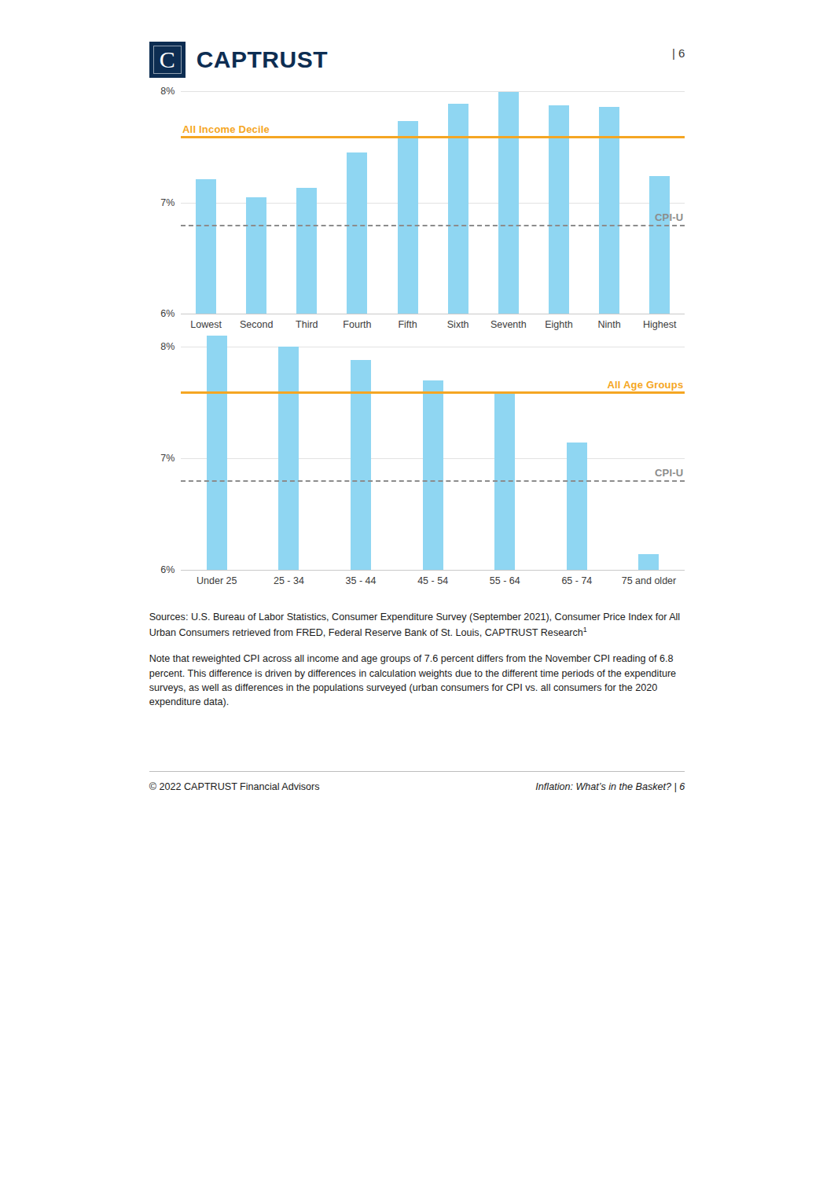C
CAPTRUST
| 6
8%
7%
6%
All Income Decile
CPI-U
Lowest Second Third Fourth Fifth Sixth Seventh Eighth Ninth Highest
8%
7%
6%
All Age Groups
CPI-U
Under 25 25 - 34 35 - 44 45 - 54 55 - 64 65 - 74 75 and older
Sources: U.S. Bureau of Labor Statistics, Consumer Expenditure Survey (September 2021), Consumer Price Index for All Urban Consumers retrieved from FRED, Federal Reserve Bank of St. Louis, CAPTRUST Research1
Note that reweighted CPI across all income and age groups of 7.6 percent differs from the November CPI reading of 6.8 percent. This difference is driven by differences in calculation weights due to the different time periods of the expenditure surveys, as well as differences in the populations surveyed (urban consumers for CPI vs. all consumers for the 2020 expenditure data).
© 2022 CAPTRUST Financial Advisors
Inflation: What’s in the Basket? | 6